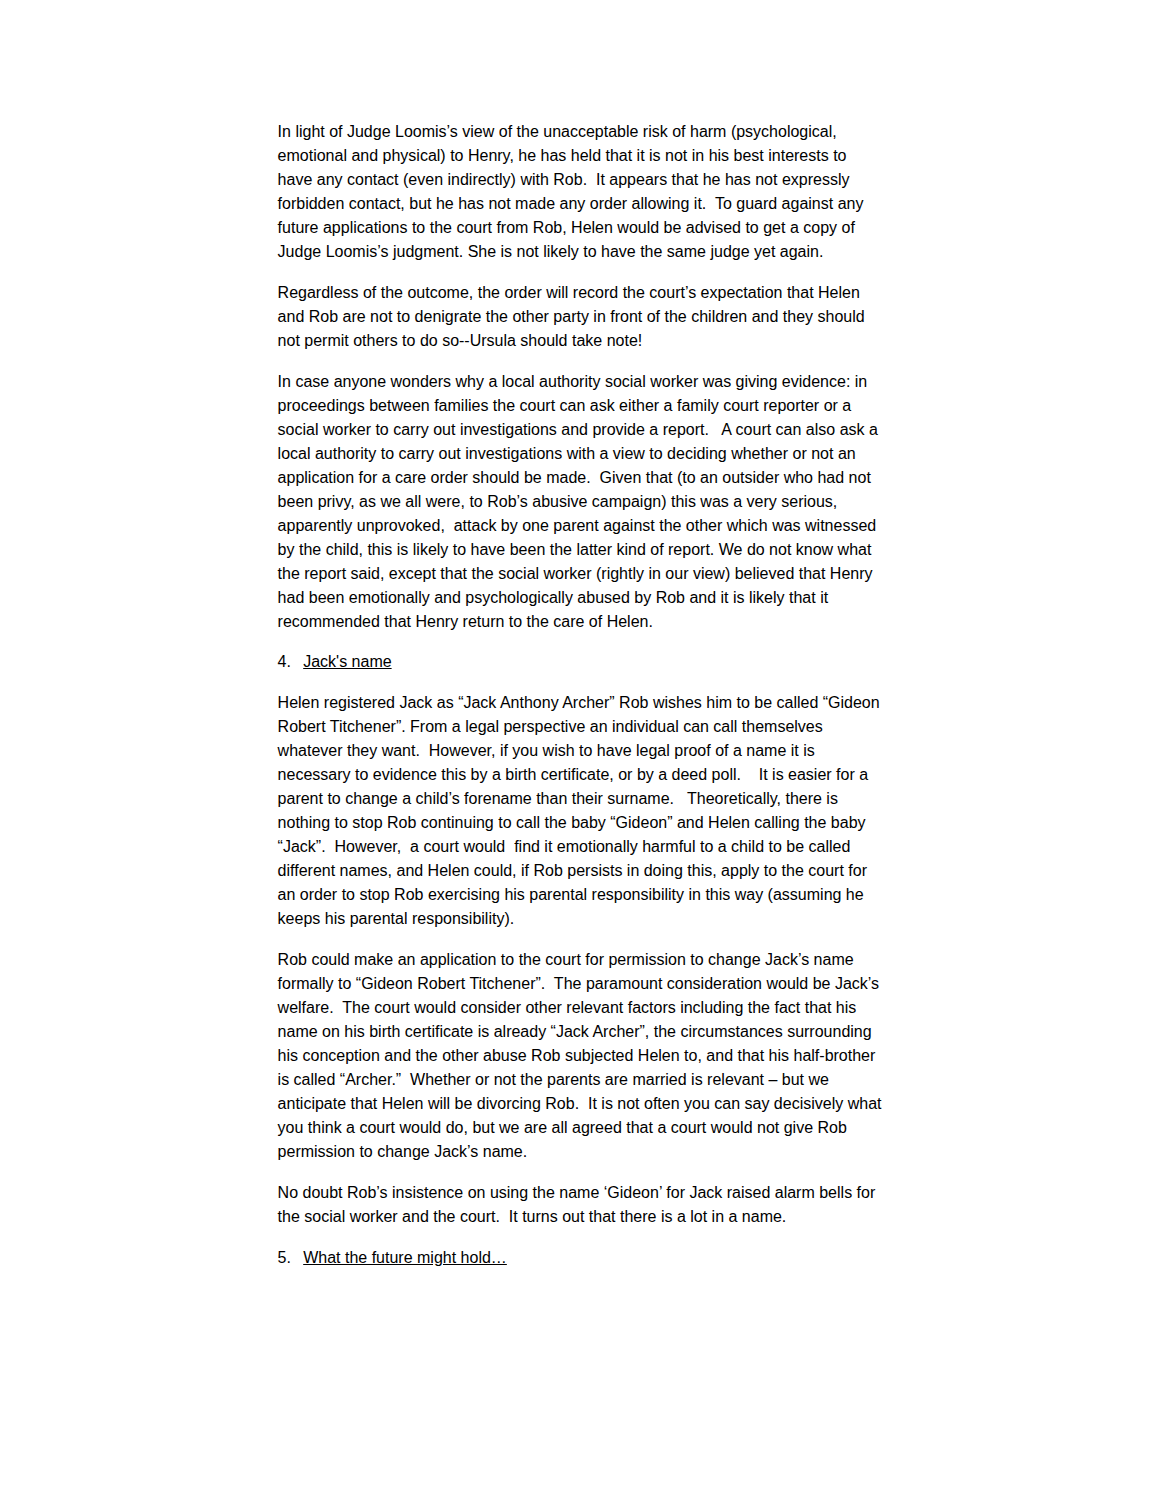In light of Judge Loomis’s view of the unacceptable risk of harm (psychological, emotional and physical) to Henry, he has held that it is not in his best interests to have any contact (even indirectly) with Rob. It appears that he has not expressly forbidden contact, but he has not made any order allowing it. To guard against any future applications to the court from Rob, Helen would be advised to get a copy of Judge Loomis’s judgment. She is not likely to have the same judge yet again.
Regardless of the outcome, the order will record the court’s expectation that Helen and Rob are not to denigrate the other party in front of the children and they should not permit others to do so--Ursula should take note!
In case anyone wonders why a local authority social worker was giving evidence: in proceedings between families the court can ask either a family court reporter or a social worker to carry out investigations and provide a report. A court can also ask a local authority to carry out investigations with a view to deciding whether or not an application for a care order should be made. Given that (to an outsider who had not been privy, as we all were, to Rob’s abusive campaign) this was a very serious, apparently unprovoked, attack by one parent against the other which was witnessed by the child, this is likely to have been the latter kind of report. We do not know what the report said, except that the social worker (rightly in our view) believed that Henry had been emotionally and psychologically abused by Rob and it is likely that it recommended that Henry return to the care of Helen.
4. Jack's name
Helen registered Jack as “Jack Anthony Archer” Rob wishes him to be called “Gideon Robert Titchener”. From a legal perspective an individual can call themselves whatever they want. However, if you wish to have legal proof of a name it is necessary to evidence this by a birth certificate, or by a deed poll. It is easier for a parent to change a child’s forename than their surname. Theoretically, there is nothing to stop Rob continuing to call the baby “Gideon” and Helen calling the baby “Jack”. However, a court would find it emotionally harmful to a child to be called different names, and Helen could, if Rob persists in doing this, apply to the court for an order to stop Rob exercising his parental responsibility in this way (assuming he keeps his parental responsibility).
Rob could make an application to the court for permission to change Jack’s name formally to “Gideon Robert Titchener”. The paramount consideration would be Jack’s welfare. The court would consider other relevant factors including the fact that his name on his birth certificate is already “Jack Archer”, the circumstances surrounding his conception and the other abuse Rob subjected Helen to, and that his half-brother is called “Archer.” Whether or not the parents are married is relevant – but we anticipate that Helen will be divorcing Rob. It is not often you can say decisively what you think a court would do, but we are all agreed that a court would not give Rob permission to change Jack’s name.
No doubt Rob’s insistence on using the name ‘Gideon’ for Jack raised alarm bells for the social worker and the court. It turns out that there is a lot in a name.
5. What the future might hold…